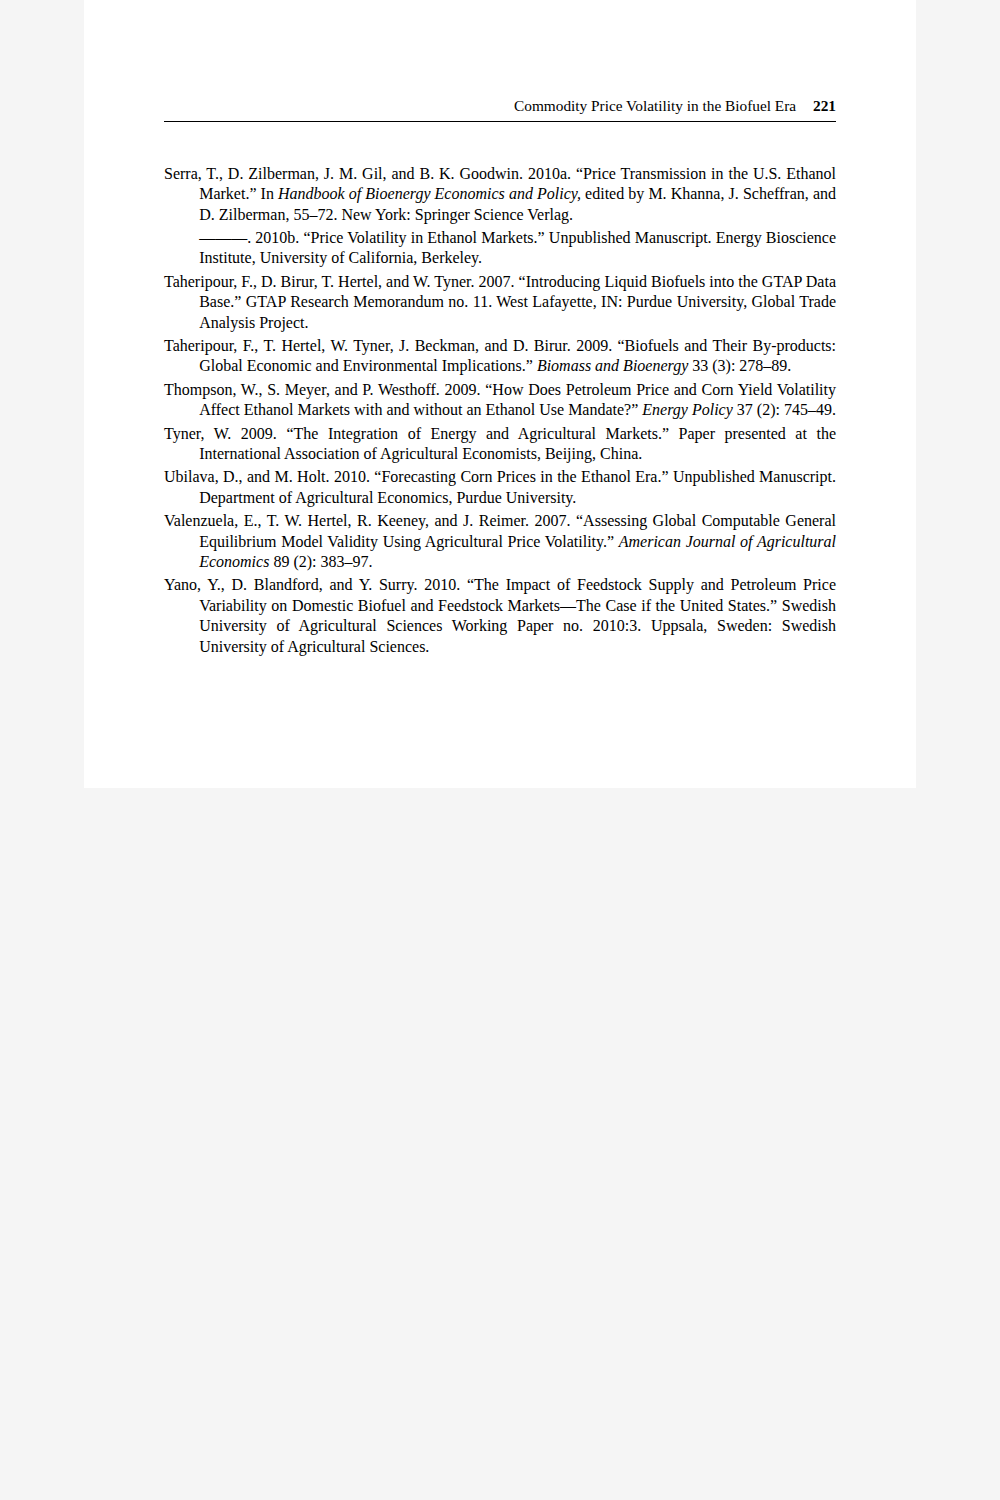Commodity Price Volatility in the Biofuel Era 221
Serra, T., D. Zilberman, J. M. Gil, and B. K. Goodwin. 2010a. “Price Transmission in the U.S. Ethanol Market.” In Handbook of Bioenergy Economics and Policy, edited by M. Khanna, J. Scheffran, and D. Zilberman, 55–72. New York: Springer Science Verlag.
———. 2010b. “Price Volatility in Ethanol Markets.” Unpublished Manuscript. Energy Bioscience Institute, University of California, Berkeley.
Taheripour, F., D. Birur, T. Hertel, and W. Tyner. 2007. “Introducing Liquid Biofuels into the GTAP Data Base.” GTAP Research Memorandum no. 11. West Lafayette, IN: Purdue University, Global Trade Analysis Project.
Taheripour, F., T. Hertel, W. Tyner, J. Beckman, and D. Birur. 2009. “Biofuels and Their By-products: Global Economic and Environmental Implications.” Biomass and Bioenergy 33 (3): 278–89.
Thompson, W., S. Meyer, and P. Westhoff. 2009. “How Does Petroleum Price and Corn Yield Volatility Affect Ethanol Markets with and without an Ethanol Use Mandate?” Energy Policy 37 (2): 745–49.
Tyner, W. 2009. “The Integration of Energy and Agricultural Markets.” Paper presented at the International Association of Agricultural Economists, Beijing, China.
Ubilava, D., and M. Holt. 2010. “Forecasting Corn Prices in the Ethanol Era.” Unpublished Manuscript. Department of Agricultural Economics, Purdue University.
Valenzuela, E., T. W. Hertel, R. Keeney, and J. Reimer. 2007. “Assessing Global Computable General Equilibrium Model Validity Using Agricultural Price Volatility.” American Journal of Agricultural Economics 89 (2): 383–97.
Yano, Y., D. Blandford, and Y. Surry. 2010. “The Impact of Feedstock Supply and Petroleum Price Variability on Domestic Biofuel and Feedstock Markets—The Case if the United States.” Swedish University of Agricultural Sciences Working Paper no. 2010:3. Uppsala, Sweden: Swedish University of Agricultural Sciences.